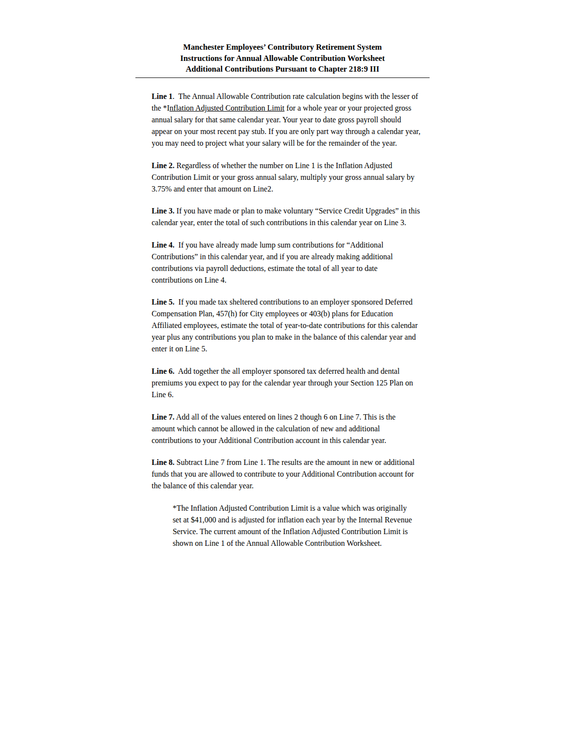Manchester Employees’ Contributory Retirement System
Instructions for Annual Allowable Contribution Worksheet
Additional Contributions Pursuant to Chapter 218:9 III
Line 1. The Annual Allowable Contribution rate calculation begins with the lesser of the *Inflation Adjusted Contribution Limit for a whole year or your projected gross annual salary for that same calendar year. Your year to date gross payroll should appear on your most recent pay stub. If you are only part way through a calendar year, you may need to project what your salary will be for the remainder of the year.
Line 2. Regardless of whether the number on Line 1 is the Inflation Adjusted Contribution Limit or your gross annual salary, multiply your gross annual salary by 3.75% and enter that amount on Line2.
Line 3. If you have made or plan to make voluntary “Service Credit Upgrades” in this calendar year, enter the total of such contributions in this calendar year on Line 3.
Line 4. If you have already made lump sum contributions for “Additional Contributions” in this calendar year, and if you are already making additional contributions via payroll deductions, estimate the total of all year to date contributions on Line 4.
Line 5. If you made tax sheltered contributions to an employer sponsored Deferred Compensation Plan, 457(h) for City employees or 403(b) plans for Education Affiliated employees, estimate the total of year-to-date contributions for this calendar year plus any contributions you plan to make in the balance of this calendar year and enter it on Line 5.
Line 6. Add together the all employer sponsored tax deferred health and dental premiums you expect to pay for the calendar year through your Section 125 Plan on Line 6.
Line 7. Add all of the values entered on lines 2 though 6 on Line 7. This is the amount which cannot be allowed in the calculation of new and additional contributions to your Additional Contribution account in this calendar year.
Line 8. Subtract Line 7 from Line 1. The results are the amount in new or additional funds that you are allowed to contribute to your Additional Contribution account for the balance of this calendar year.
*The Inflation Adjusted Contribution Limit is a value which was originally set at $41,000 and is adjusted for inflation each year by the Internal Revenue Service. The current amount of the Inflation Adjusted Contribution Limit is shown on Line 1 of the Annual Allowable Contribution Worksheet.